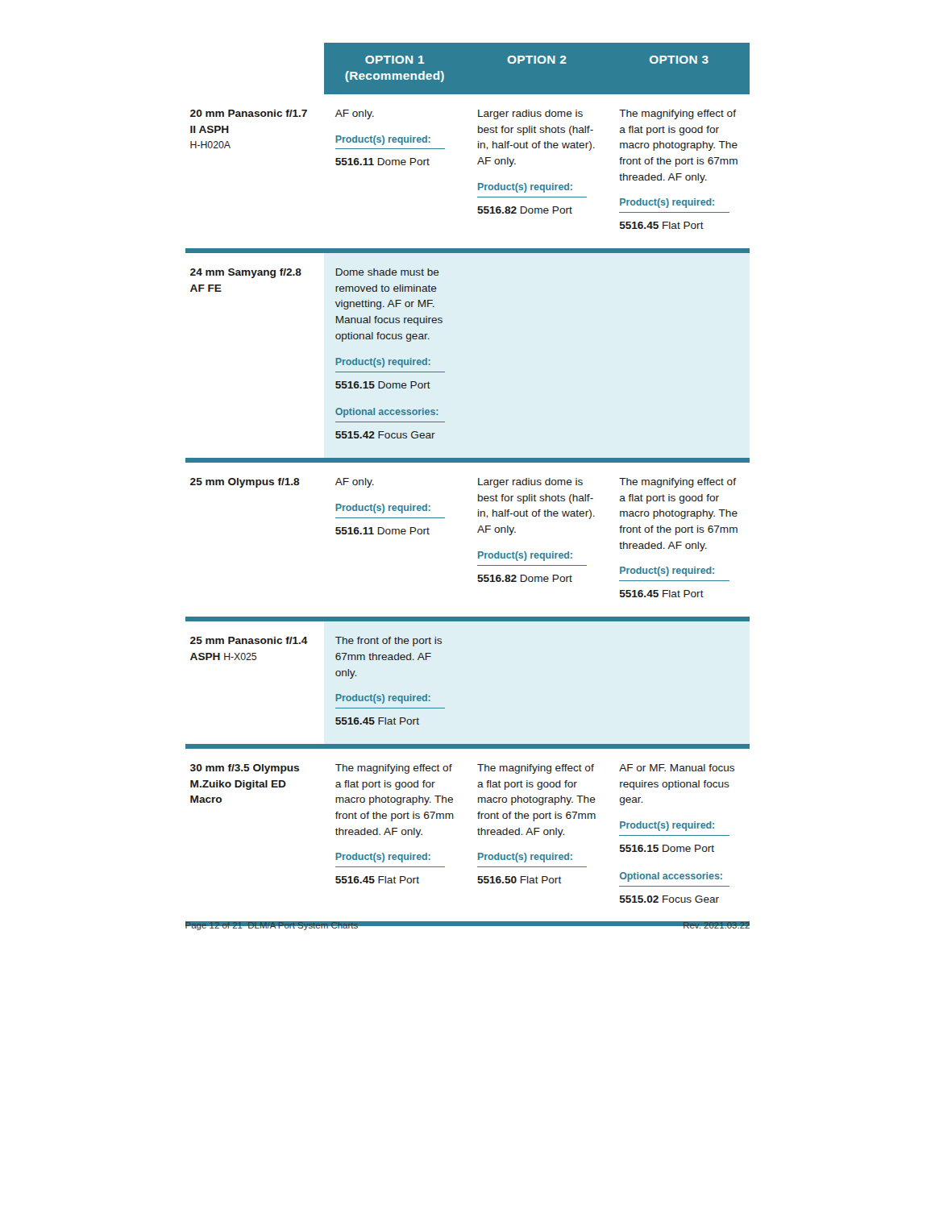| | OPTION 1 (Recommended) | OPTION 2 | OPTION 3 |
| --- | --- | --- | --- |
| 20 mm Panasonic f/1.7 II ASPH H-H020A | AF only. Product(s) required: 5516.11 Dome Port | Larger radius dome is best for split shots (half-in, half-out of the water). AF only. Product(s) required: 5516.82 Dome Port | The magnifying effect of a flat port is good for macro photography. The front of the port is 67mm threaded. AF only. Product(s) required: 5516.45 Flat Port |
| 24 mm Samyang f/2.8 AF FE | Dome shade must be removed to eliminate vignetting. AF or MF. Manual focus requires optional focus gear. Product(s) required: 5516.15 Dome Port Optional accessories: 5515.42 Focus Gear | | |
| 25 mm Olympus f/1.8 | AF only. Product(s) required: 5516.11 Dome Port | Larger radius dome is best for split shots (half-in, half-out of the water). AF only. Product(s) required: 5516.82 Dome Port | The magnifying effect of a flat port is good for macro photography. The front of the port is 67mm threaded. AF only. Product(s) required: 5516.45 Flat Port |
| 25 mm Panasonic f/1.4 ASPH H-X025 | The front of the port is 67mm threaded. AF only. Product(s) required: 5516.45 Flat Port | | |
| 30 mm f/3.5 Olympus M.Zuiko Digital ED Macro | The magnifying effect of a flat port is good for macro photography. The front of the port is 67mm threaded. AF only. Product(s) required: 5516.45 Flat Port | The magnifying effect of a flat port is good for macro photography. The front of the port is 67mm threaded. AF only. Product(s) required: 5516.50 Flat Port | AF or MF. Manual focus requires optional focus gear. Product(s) required: 5516.15 Dome Port Optional accessories: 5515.02 Focus Gear |
Page 12 of 21 DLM/A Port System Charts Rev. 2021.03.22